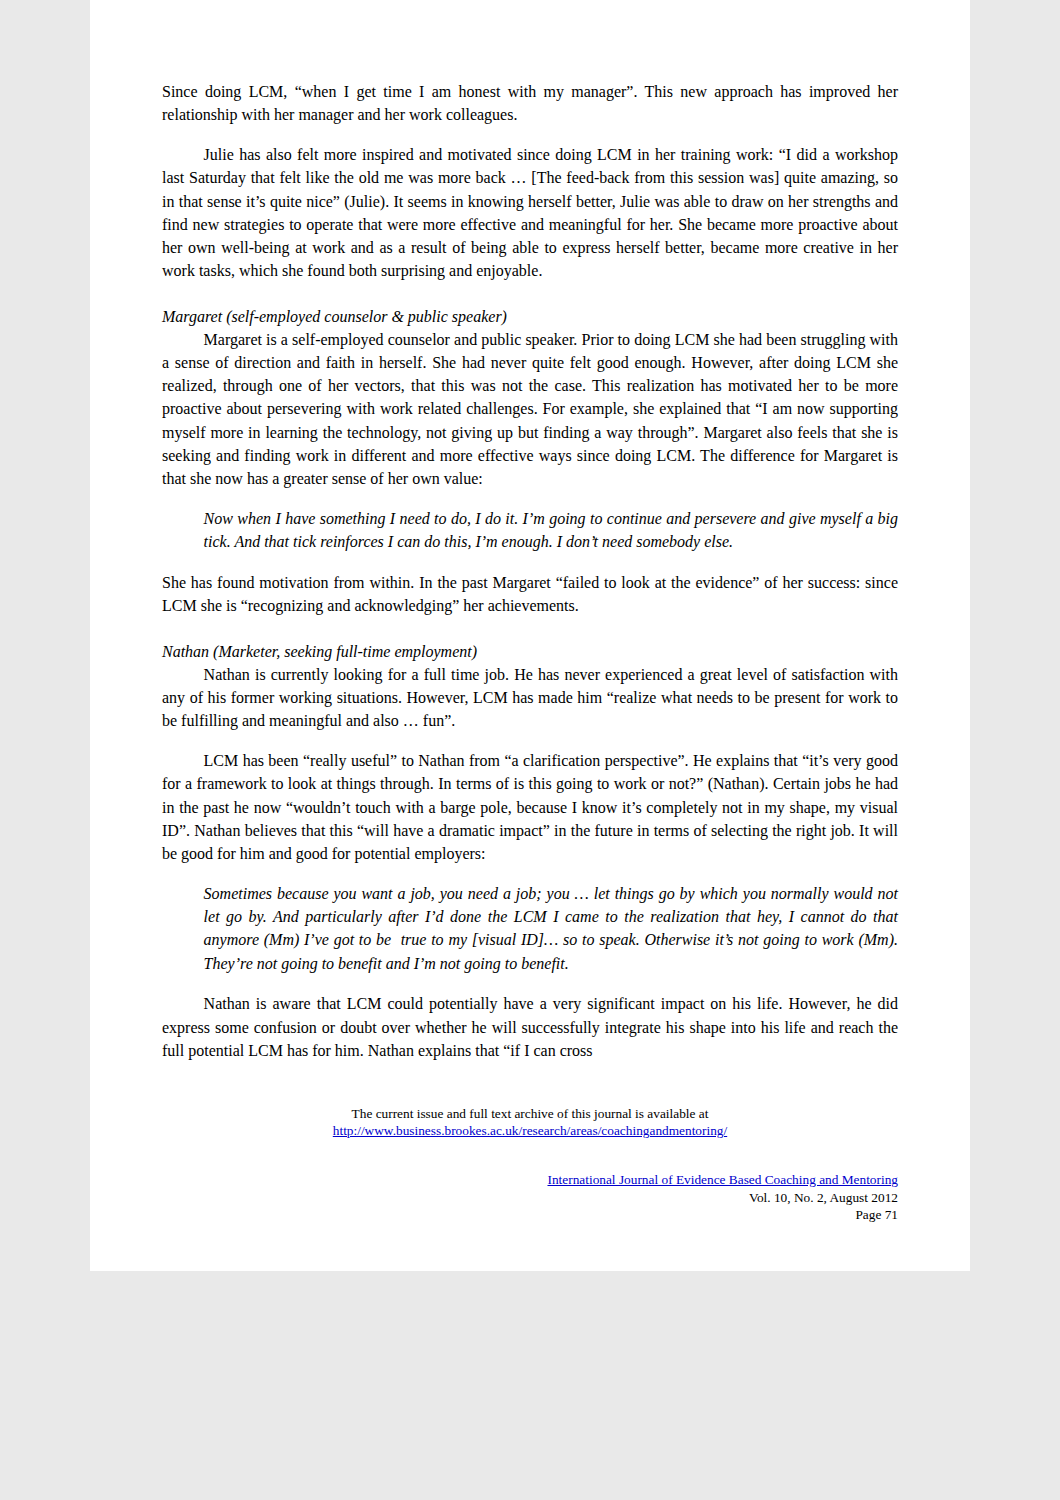Since doing LCM, “when I get time I am honest with my manager”. This new approach has improved her relationship with her manager and her work colleagues.
Julie has also felt more inspired and motivated since doing LCM in her training work: “I did a workshop last Saturday that felt like the old me was more back … [The feed-back from this session was] quite amazing, so in that sense it’s quite nice” (Julie). It seems in knowing herself better, Julie was able to draw on her strengths and find new strategies to operate that were more effective and meaningful for her. She became more proactive about her own well-being at work and as a result of being able to express herself better, became more creative in her work tasks, which she found both surprising and enjoyable.
Margaret (self-employed counselor & public speaker)
Margaret is a self-employed counselor and public speaker. Prior to doing LCM she had been struggling with a sense of direction and faith in herself. She had never quite felt good enough. However, after doing LCM she realized, through one of her vectors, that this was not the case. This realization has motivated her to be more proactive about persevering with work related challenges. For example, she explained that “I am now supporting myself more in learning the technology, not giving up but finding a way through”. Margaret also feels that she is seeking and finding work in different and more effective ways since doing LCM. The difference for Margaret is that she now has a greater sense of her own value:
Now when I have something I need to do, I do it. I’m going to continue and persevere and give myself a big tick. And that tick reinforces I can do this, I’m enough. I don’t need somebody else.
She has found motivation from within. In the past Margaret “failed to look at the evidence” of her success: since LCM she is “recognizing and acknowledging” her achievements.
Nathan (Marketer, seeking full-time employment)
Nathan is currently looking for a full time job. He has never experienced a great level of satisfaction with any of his former working situations. However, LCM has made him “realize what needs to be present for work to be fulfilling and meaningful and also … fun”.
LCM has been “really useful” to Nathan from “a clarification perspective”. He explains that “it’s very good for a framework to look at things through. In terms of is this going to work or not?” (Nathan). Certain jobs he had in the past he now “wouldn’t touch with a barge pole, because I know it’s completely not in my shape, my visual ID”. Nathan believes that this “will have a dramatic impact” in the future in terms of selecting the right job. It will be good for him and good for potential employers:
Sometimes because you want a job, you need a job; you … let things go by which you normally would not let go by. And particularly after I’d done the LCM I came to the realization that hey, I cannot do that anymore (Mm) I’ve got to be true to my [visual ID]… so to speak. Otherwise it’s not going to work (Mm). They’re not going to benefit and I’m not going to benefit.
Nathan is aware that LCM could potentially have a very significant impact on his life. However, he did express some confusion or doubt over whether he will successfully integrate his shape into his life and reach the full potential LCM has for him. Nathan explains that “if I can cross
The current issue and full text archive of this journal is available at
http://www.business.brookes.ac.uk/research/areas/coachingandmentoring/
International Journal of Evidence Based Coaching and Mentoring
Vol. 10, No. 2, August 2012
Page 71